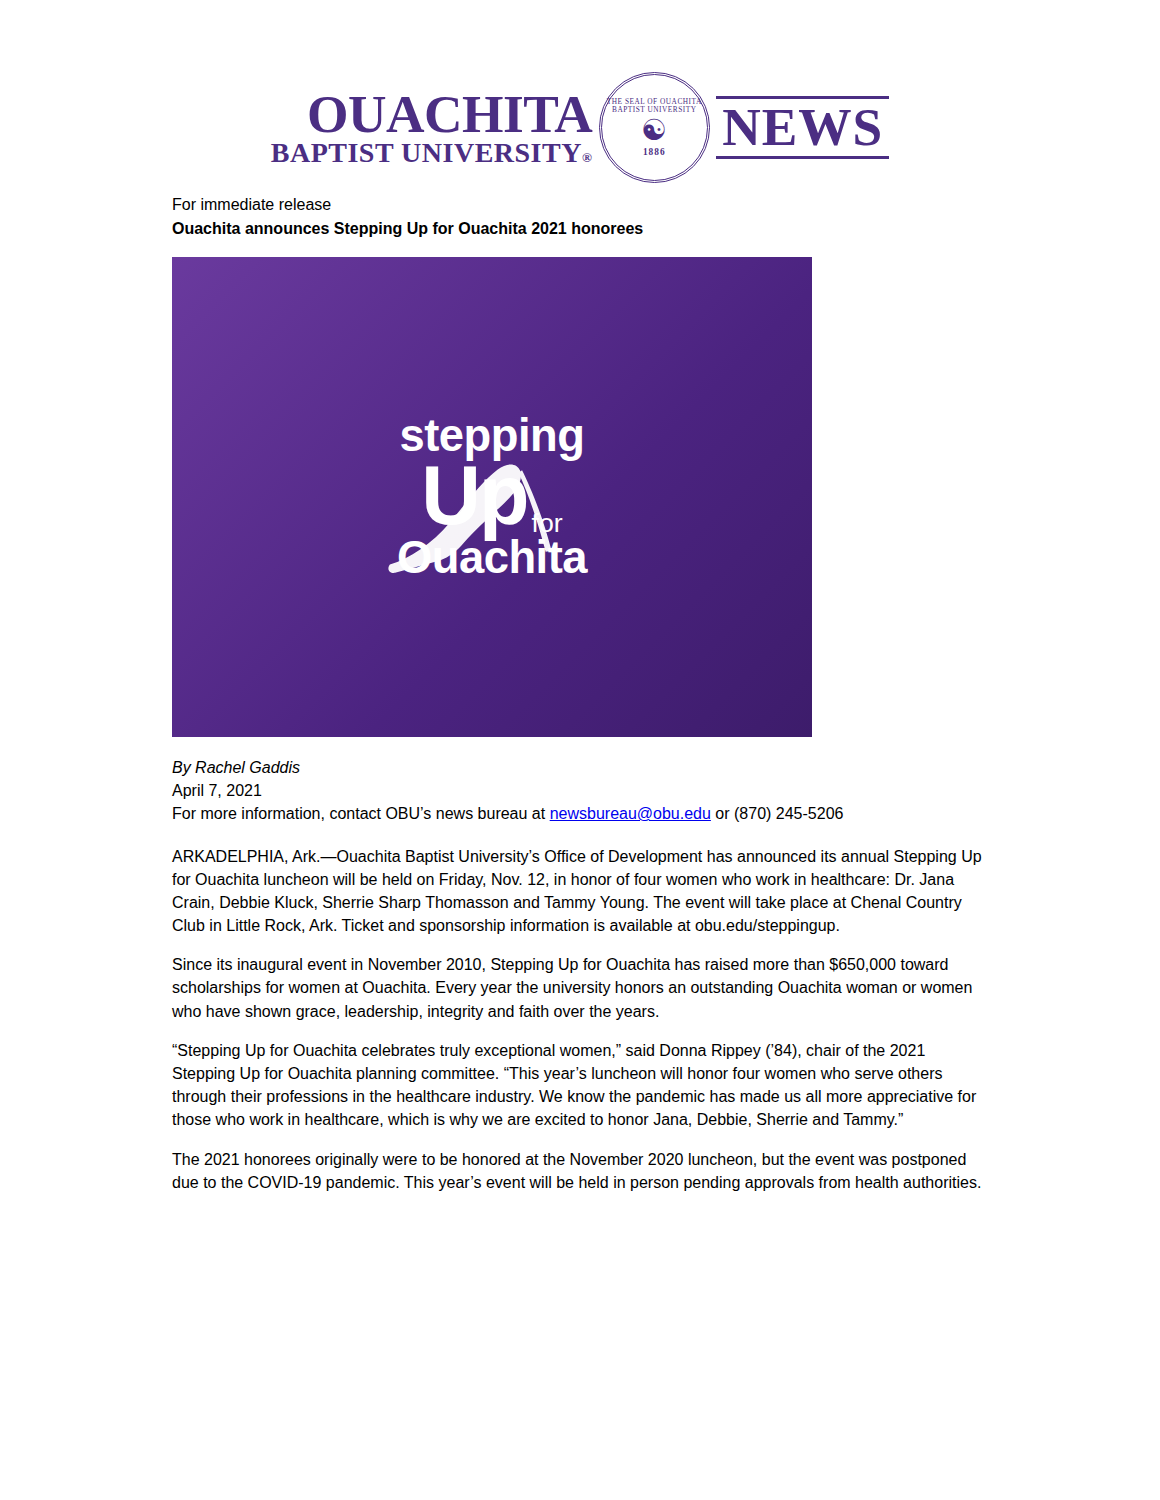OUACHITA
BAPTIST UNIVERSITY®
THE SEAL OF OUACHITA BAPTIST UNIVERSITY
☯
1886
NEWS
For immediate release
Ouachita announces Stepping Up for Ouachita 2021 honorees
stepping
Up for
Ouachita
By Rachel Gaddis
April 7, 2021
For more information, contact OBU’s news bureau at newsbureau@obu.edu or (870) 245-5206
ARKADELPHIA, Ark.—Ouachita Baptist University’s Office of Development has announced its annual Stepping Up for Ouachita luncheon will be held on Friday, Nov. 12, in honor of four women who work in healthcare: Dr. Jana Crain, Debbie Kluck, Sherrie Sharp Thomasson and Tammy Young. The event will take place at Chenal Country Club in Little Rock, Ark. Ticket and sponsorship information is available at obu.edu/steppingup.
Since its inaugural event in November 2010, Stepping Up for Ouachita has raised more than $650,000 toward scholarships for women at Ouachita. Every year the university honors an outstanding Ouachita woman or women who have shown grace, leadership, integrity and faith over the years.
“Stepping Up for Ouachita celebrates truly exceptional women,” said Donna Rippey (’84), chair of the 2021 Stepping Up for Ouachita planning committee. “This year’s luncheon will honor four women who serve others through their professions in the healthcare industry. We know the pandemic has made us all more appreciative for those who work in healthcare, which is why we are excited to honor Jana, Debbie, Sherrie and Tammy.”
The 2021 honorees originally were to be honored at the November 2020 luncheon, but the event was postponed due to the COVID-19 pandemic. This year’s event will be held in person pending approvals from health authorities.